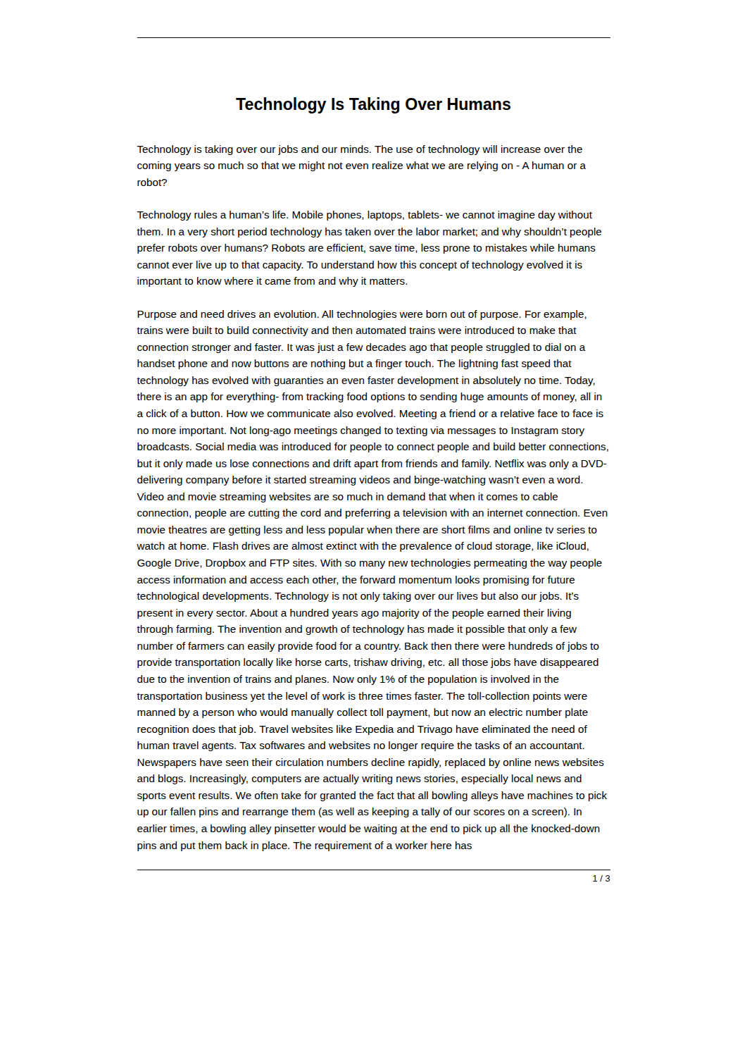Technology Is Taking Over Humans
Technology is taking over our jobs and our minds. The use of technology will increase over the coming years so much so that we might not even realize what we are relying on - A human or a robot?
Technology rules a human’s life. Mobile phones, laptops, tablets- we cannot imagine day without them. In a very short period technology has taken over the labor market; and why shouldn’t people prefer robots over humans? Robots are efficient, save time, less prone to mistakes while humans cannot ever live up to that capacity. To understand how this concept of technology evolved it is important to know where it came from and why it matters.
Purpose and need drives an evolution. All technologies were born out of purpose. For example, trains were built to build connectivity and then automated trains were introduced to make that connection stronger and faster. It was just a few decades ago that people struggled to dial on a handset phone and now buttons are nothing but a finger touch. The lightning fast speed that technology has evolved with guaranties an even faster development in absolutely no time. Today, there is an app for everything- from tracking food options to sending huge amounts of money, all in a click of a button. How we communicate also evolved. Meeting a friend or a relative face to face is no more important. Not long-ago meetings changed to texting via messages to Instagram story broadcasts. Social media was introduced for people to connect people and build better connections, but it only made us lose connections and drift apart from friends and family. Netflix was only a DVD-delivering company before it started streaming videos and binge-watching wasn’t even a word. Video and movie streaming websites are so much in demand that when it comes to cable connection, people are cutting the cord and preferring a television with an internet connection. Even movie theatres are getting less and less popular when there are short films and online tv series to watch at home. Flash drives are almost extinct with the prevalence of cloud storage, like iCloud, Google Drive, Dropbox and FTP sites. With so many new technologies permeating the way people access information and access each other, the forward momentum looks promising for future technological developments. Technology is not only taking over our lives but also our jobs. It’s present in every sector. About a hundred years ago majority of the people earned their living through farming. The invention and growth of technology has made it possible that only a few number of farmers can easily provide food for a country. Back then there were hundreds of jobs to provide transportation locally like horse carts, trishaw driving, etc. all those jobs have disappeared due to the invention of trains and planes. Now only 1% of the population is involved in the transportation business yet the level of work is three times faster. The toll-collection points were manned by a person who would manually collect toll payment, but now an electric number plate recognition does that job. Travel websites like Expedia and Trivago have eliminated the need of human travel agents. Tax softwares and websites no longer require the tasks of an accountant. Newspapers have seen their circulation numbers decline rapidly, replaced by online news websites and blogs. Increasingly, computers are actually writing news stories, especially local news and sports event results. We often take for granted the fact that all bowling alleys have machines to pick up our fallen pins and rearrange them (as well as keeping a tally of our scores on a screen). In earlier times, a bowling alley pinsetter would be waiting at the end to pick up all the knocked-down pins and put them back in place. The requirement of a worker here has
1 / 3